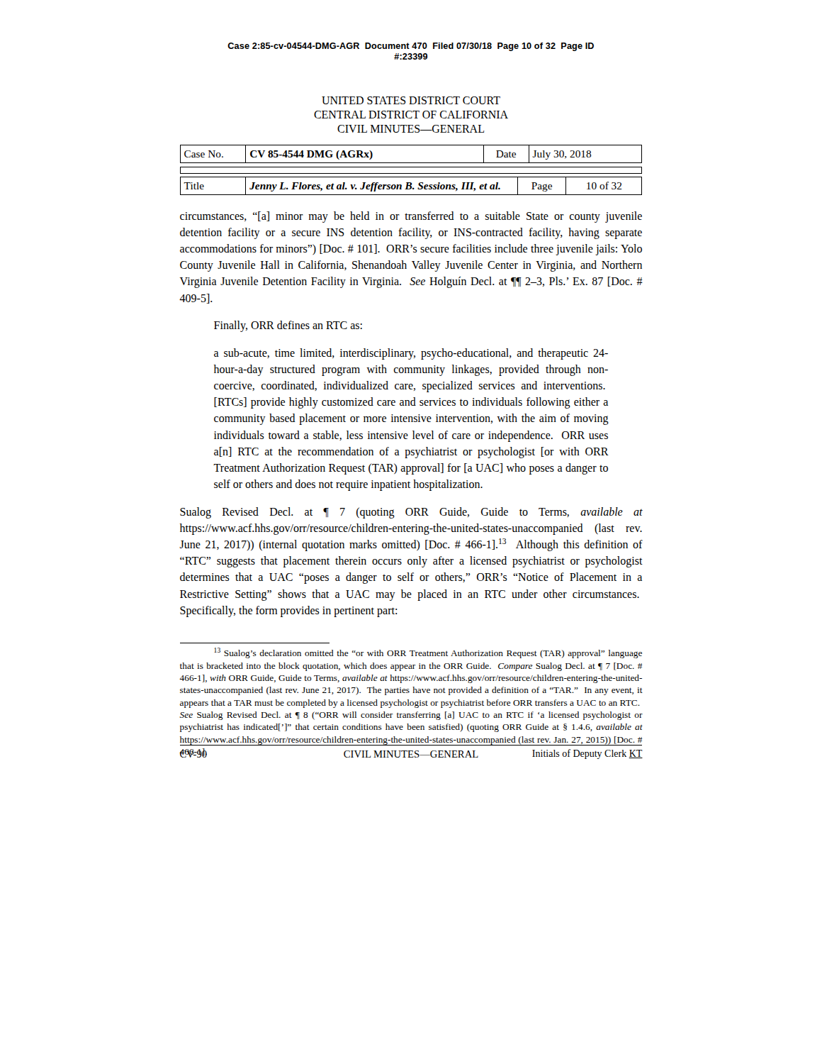Case 2:85-cv-04544-DMG-AGR Document 470 Filed 07/30/18 Page 10 of 32 Page ID
#:23399
UNITED STATES DISTRICT COURT
CENTRAL DISTRICT OF CALIFORNIA
CIVIL MINUTES—GENERAL
| Case No. | CV 85-4544 DMG (AGRx) | Date | July 30, 2018 |
| Title | Jenny L. Flores, et al. v. Jefferson B. Sessions, III, et al. | Page | 10 of 32 |
circumstances, “[a] minor may be held in or transferred to a suitable State or county juvenile detention facility or a secure INS detention facility, or INS-contracted facility, having separate accommodations for minors”) [Doc. # 101]. ORR’s secure facilities include three juvenile jails: Yolo County Juvenile Hall in California, Shenandoah Valley Juvenile Center in Virginia, and Northern Virginia Juvenile Detention Facility in Virginia. See Holguín Decl. at ¶¶ 2–3, Pls.’ Ex. 87 [Doc. # 409-5].
Finally, ORR defines an RTC as:
a sub-acute, time limited, interdisciplinary, psycho-educational, and therapeutic 24-hour-a-day structured program with community linkages, provided through non-coercive, coordinated, individualized care, specialized services and interventions. [RTCs] provide highly customized care and services to individuals following either a community based placement or more intensive intervention, with the aim of moving individuals toward a stable, less intensive level of care or independence. ORR uses a[n] RTC at the recommendation of a psychiatrist or psychologist [or with ORR Treatment Authorization Request (TAR) approval] for [a UAC] who poses a danger to self or others and does not require inpatient hospitalization.
Sualog Revised Decl. at ¶ 7 (quoting ORR Guide, Guide to Terms, available at https://www.acf.hhs.gov/orr/resource/children-entering-the-united-states-unaccompanied (last rev. June 21, 2017)) (internal quotation marks omitted) [Doc. # 466-1].13 Although this definition of “RTC” suggests that placement therein occurs only after a licensed psychiatrist or psychologist determines that a UAC “poses a danger to self or others,” ORR’s “Notice of Placement in a Restrictive Setting” shows that a UAC may be placed in an RTC under other circumstances. Specifically, the form provides in pertinent part:
13 Sualog’s declaration omitted the “or with ORR Treatment Authorization Request (TAR) approval” language that is bracketed into the block quotation, which does appear in the ORR Guide. Compare Sualog Decl. at ¶ 7 [Doc. # 466-1], with ORR Guide, Guide to Terms, available at https://www.acf.hhs.gov/orr/resource/children-entering-the-united-states-unaccompanied (last rev. June 21, 2017). The parties have not provided a definition of a “TAR.” In any event, it appears that a TAR must be completed by a licensed psychologist or psychiatrist before ORR transfers a UAC to an RTC. See Sualog Revised Decl. at ¶ 8 (“ORR will consider transferring [a] UAC to an RTC if ‘a licensed psychologist or psychiatrist has indicated[’]” that certain conditions have been satisfied) (quoting ORR Guide at § 1.4.6, available at https://www.acf.hhs.gov/orr/resource/children-entering-the-united-states-unaccompanied (last rev. Jan. 27, 2015)) [Doc. # 466-1].
| CV-90 | CIVIL MINUTES—GENERAL | Initials of Deputy Clerk KT |